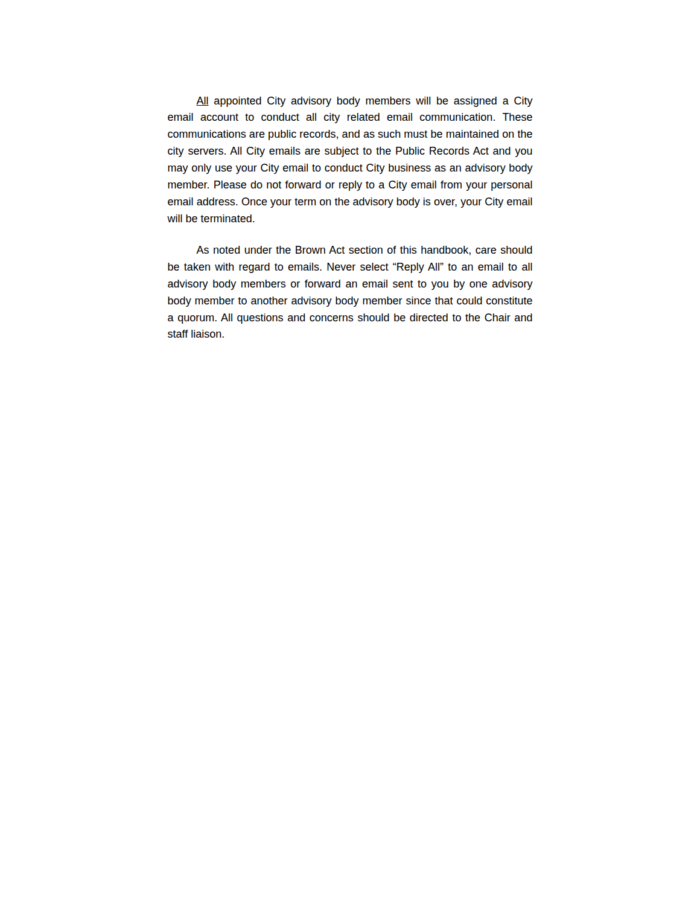All appointed City advisory body members will be assigned a City email account to conduct all city related email communication. These communications are public records, and as such must be maintained on the city servers. All City emails are subject to the Public Records Act and you may only use your City email to conduct City business as an advisory body member. Please do not forward or reply to a City email from your personal email address. Once your term on the advisory body is over, your City email will be terminated.
As noted under the Brown Act section of this handbook, care should be taken with regard to emails. Never select “Reply All” to an email to all advisory body members or forward an email sent to you by one advisory body member to another advisory body member since that could constitute a quorum. All questions and concerns should be directed to the Chair and staff liaison.